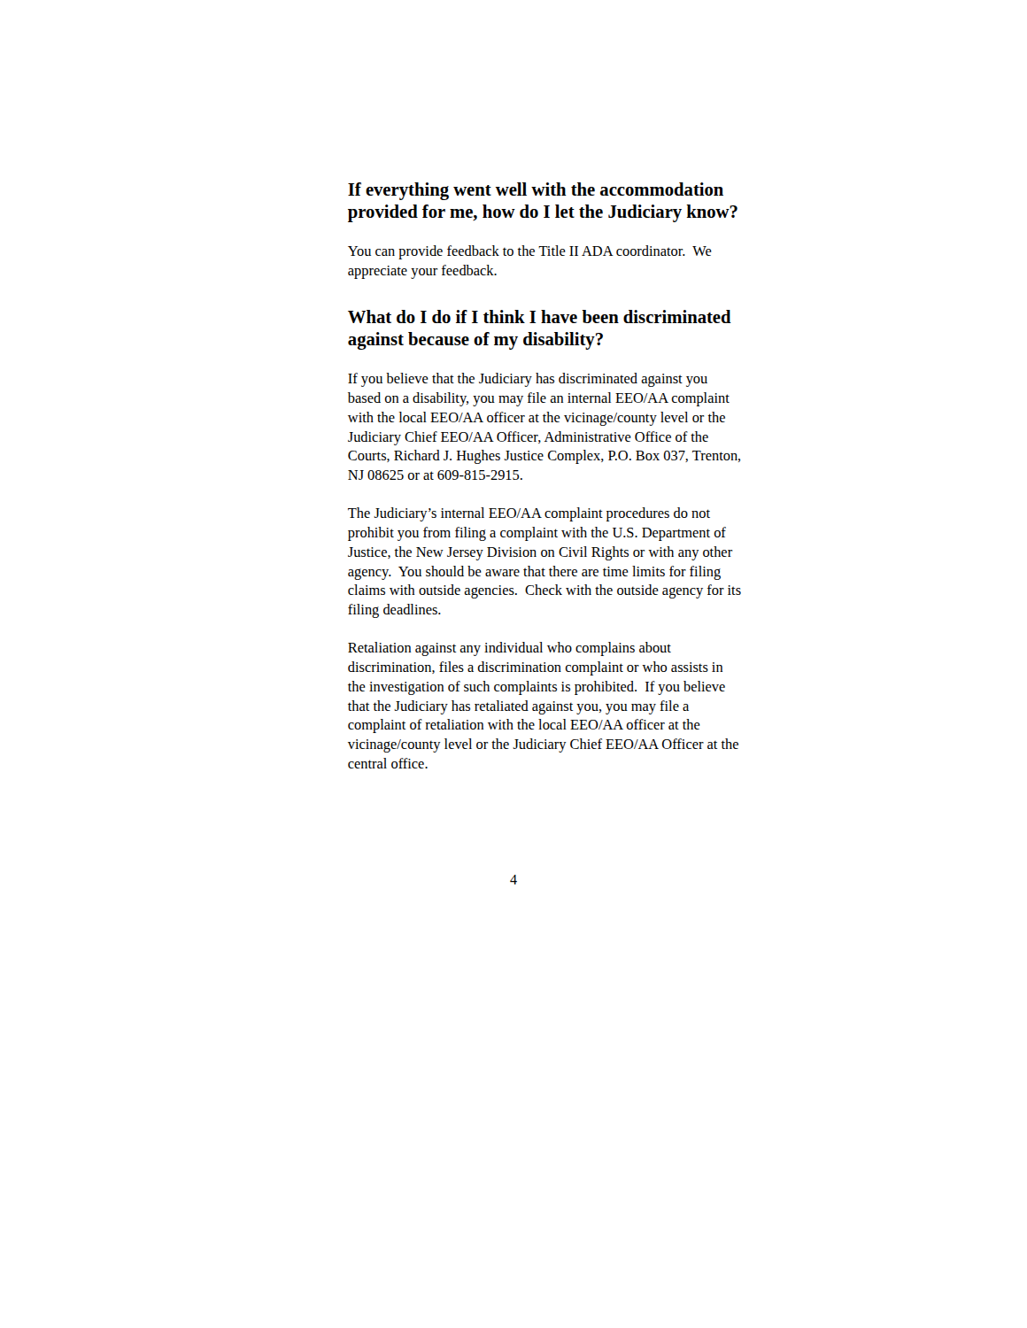If everything went well with the accommodation provided for me, how do I let the Judiciary know?
You can provide feedback to the Title II ADA coordinator. We appreciate your feedback.
What do I do if I think I have been discriminated against because of my disability?
If you believe that the Judiciary has discriminated against you based on a disability, you may file an internal EEO/AA complaint with the local EEO/AA officer at the vicinage/county level or the Judiciary Chief EEO/AA Officer, Administrative Office of the Courts, Richard J. Hughes Justice Complex, P.O. Box 037, Trenton, NJ 08625 or at 609-815-2915.
The Judiciary’s internal EEO/AA complaint procedures do not prohibit you from filing a complaint with the U.S. Department of Justice, the New Jersey Division on Civil Rights or with any other agency. You should be aware that there are time limits for filing claims with outside agencies. Check with the outside agency for its filing deadlines.
Retaliation against any individual who complains about discrimination, files a discrimination complaint or who assists in the investigation of such complaints is prohibited. If you believe that the Judiciary has retaliated against you, you may file a complaint of retaliation with the local EEO/AA officer at the vicinage/county level or the Judiciary Chief EEO/AA Officer at the central office.
4